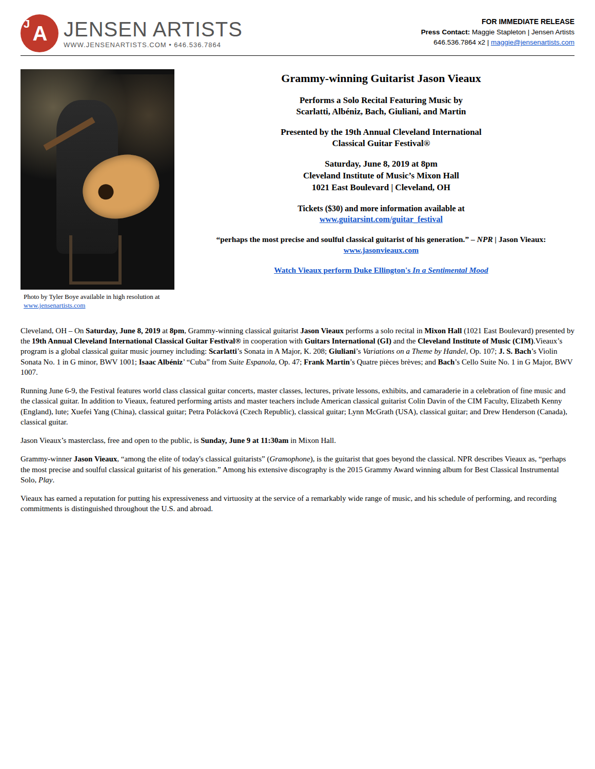JENSEN ARTISTS
WWW.JENSENARTISTS.COM • 646.536.7864
FOR IMMEDIATE RELEASE
Press Contact: Maggie Stapleton | Jensen Artists
646.536.7864 x2 | maggie@jensenartists.com
Photo by Tyler Boye available in high resolution at www.jensenartists.com
Grammy-winning Guitarist Jason Vieaux
Performs a Solo Recital Featuring Music by
Scarlatti, Albéniz, Bach, Giuliani, and Martin
Presented by the 19th Annual Cleveland International
Classical Guitar Festival®
Saturday, June 8, 2019 at 8pm
Cleveland Institute of Music’s Mixon Hall
1021 East Boulevard | Cleveland, OH
Tickets ($30) and more information available at
www.guitarsint.com/guitar_festival
“perhaps the most precise and soulful classical guitarist of his generation.” – NPR | Jason Vieaux: www.jasonvieaux.com
Watch Vieaux perform Duke Ellington's In a Sentimental Mood
Cleveland, OH – On Saturday, June 8, 2019 at 8pm, Grammy-winning classical guitarist Jason Vieaux performs a solo recital in Mixon Hall (1021 East Boulevard) presented by the 19th Annual Cleveland International Classical Guitar Festival® in cooperation with Guitars International (GI) and the Cleveland Institute of Music (CIM).Vieaux’s program is a global classical guitar music journey including: Scarlatti’s Sonata in A Major, K. 208; Giuliani’s Variations on a Theme by Handel, Op. 107; J. S. Bach’s Violin Sonata No. 1 in G minor, BWV 1001; Isaac Albéniz’ “Cuba” from Suite Espanola, Op. 47; Frank Martin’s Quatre pièces brèves; and Bach’s Cello Suite No. 1 in G Major, BWV 1007.
Running June 6-9, the Festival features world class classical guitar concerts, master classes, lectures, private lessons, exhibits, and camaraderie in a celebration of fine music and the classical guitar. In addition to Vieaux, featured performing artists and master teachers include American classical guitarist Colin Davin of the CIM Faculty, Elizabeth Kenny (England), lute; Xuefei Yang (China), classical guitar; Petra Polácková (Czech Republic), classical guitar; Lynn McGrath (USA), classical guitar; and Drew Henderson (Canada), classical guitar.
Jason Vieaux’s masterclass, free and open to the public, is Sunday, June 9 at 11:30am in Mixon Hall.
Grammy-winner Jason Vieaux, “among the elite of today's classical guitarists” (Gramophone), is the guitarist that goes beyond the classical. NPR describes Vieaux as, “perhaps the most precise and soulful classical guitarist of his generation.” Among his extensive discography is the 2015 Grammy Award winning album for Best Classical Instrumental Solo, Play.
Vieaux has earned a reputation for putting his expressiveness and virtuosity at the service of a remarkably wide range of music, and his schedule of performing, and recording commitments is distinguished throughout the U.S. and abroad.